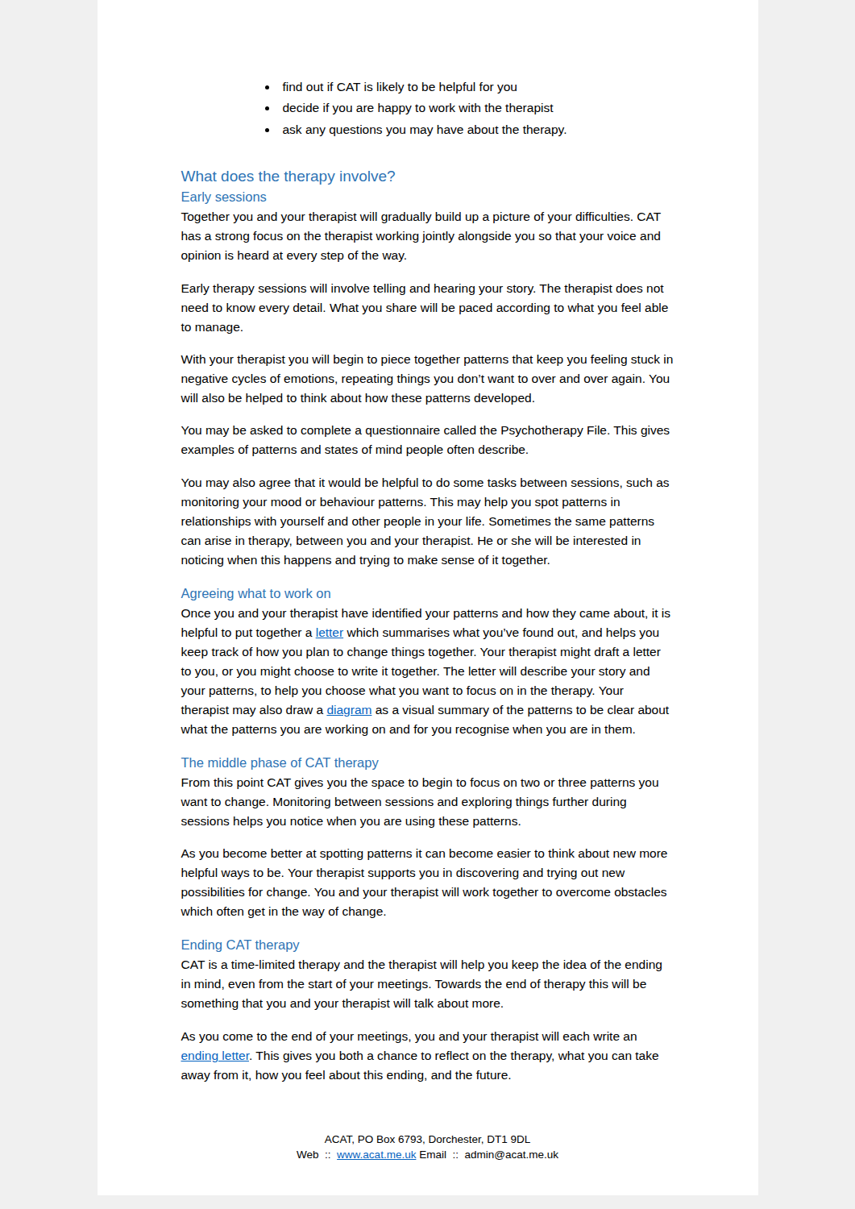find out if CAT is likely to be helpful for you
decide if you are happy to work with the therapist
ask any questions you may have about the therapy.
What does the therapy involve?
Early sessions
Together you and your therapist will gradually build up a picture of your difficulties. CAT has a strong focus on the therapist working jointly alongside you so that your voice and opinion is heard at every step of the way.
Early therapy sessions will involve telling and hearing your story. The therapist does not need to know every detail. What you share will be paced according to what you feel able to manage.
With your therapist you will begin to piece together patterns that keep you feeling stuck in negative cycles of emotions, repeating things you don’t want to over and over again. You will also be helped to think about how these patterns developed.
You may be asked to complete a questionnaire called the Psychotherapy File. This gives examples of patterns and states of mind people often describe.
You may also agree that it would be helpful to do some tasks between sessions, such as monitoring your mood or behaviour patterns. This may help you spot patterns in relationships with yourself and other people in your life. Sometimes the same patterns can arise in therapy, between you and your therapist. He or she will be interested in noticing when this happens and trying to make sense of it together.
Agreeing what to work on
Once you and your therapist have identified your patterns and how they came about, it is helpful to put together a letter which summarises what you’ve found out, and helps you keep track of how you plan to change things together. Your therapist might draft a letter to you, or you might choose to write it together. The letter will describe your story and your patterns, to help you choose what you want to focus on in the therapy. Your therapist may also draw a diagram as a visual summary of the patterns to be clear about what the patterns you are working on and for you recognise when you are in them.
The middle phase of CAT therapy
From this point CAT gives you the space to begin to focus on two or three patterns you want to change. Monitoring between sessions and exploring things further during sessions helps you notice when you are using these patterns.
As you become better at spotting patterns it can become easier to think about new more helpful ways to be. Your therapist supports you in discovering and trying out new possibilities for change. You and your therapist will work together to overcome obstacles which often get in the way of change.
Ending CAT therapy
CAT is a time-limited therapy and the therapist will help you keep the idea of the ending in mind, even from the start of your meetings. Towards the end of therapy this will be something that you and your therapist will talk about more.
As you come to the end of your meetings, you and your therapist will each write an ending letter. This gives you both a chance to reflect on the therapy, what you can take away from it, how you feel about this ending, and the future.
ACAT, PO Box 6793, Dorchester, DT1 9DL
Web :: www.acat.me.uk Email :: admin@acat.me.uk